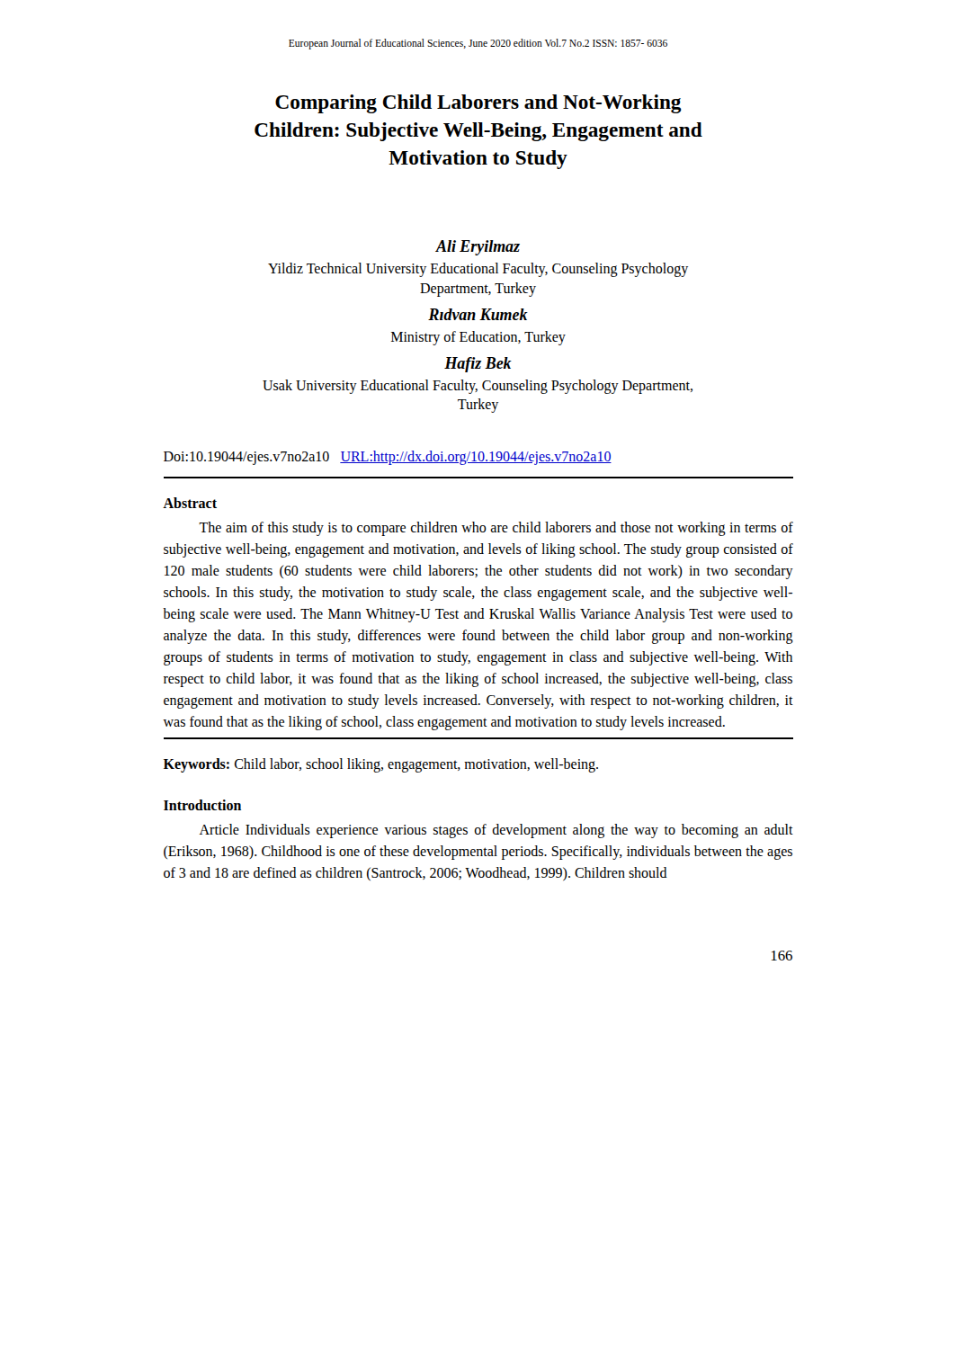European Journal of Educational Sciences, June 2020 edition Vol.7 No.2 ISSN: 1857- 6036
Comparing Child Laborers and Not-Working
Children: Subjective Well-Being, Engagement and
Motivation to Study
Ali Eryilmaz
Yildiz Technical University Educational Faculty, Counseling Psychology
Department, Turkey
Rıdvan Kumek
Ministry of Education, Turkey
Hafiz Bek
Usak University Educational Faculty, Counseling Psychology Department,
Turkey
Doi:10.19044/ejes.v7no2a10 URL:http://dx.doi.org/10.19044/ejes.v7no2a10
Abstract
The aim of this study is to compare children who are child laborers and those not working in terms of subjective well-being, engagement and motivation, and levels of liking school. The study group consisted of 120 male students (60 students were child laborers; the other students did not work) in two secondary schools. In this study, the motivation to study scale, the class engagement scale, and the subjective well-being scale were used. The Mann Whitney-U Test and Kruskal Wallis Variance Analysis Test were used to analyze the data. In this study, differences were found between the child labor group and non-working groups of students in terms of motivation to study, engagement in class and subjective well-being. With respect to child labor, it was found that as the liking of school increased, the subjective well-being, class engagement and motivation to study levels increased. Conversely, with respect to not-working children, it was found that as the liking of school, class engagement and motivation to study levels increased.
Keywords: Child labor, school liking, engagement, motivation, well-being.
Introduction
Article Individuals experience various stages of development along the way to becoming an adult (Erikson, 1968). Childhood is one of these developmental periods. Specifically, individuals between the ages of 3 and 18 are defined as children (Santrock, 2006; Woodhead, 1999). Children should
166